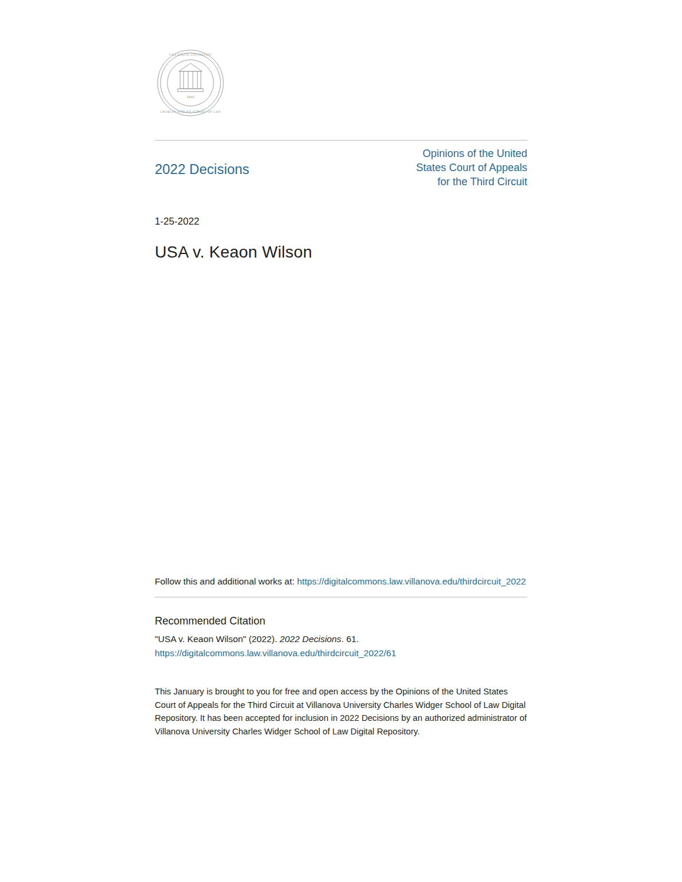VILLANOVA UNIVERSITY CHARLES WIDGER SCHOOL OF LAW 1842
2022 Decisions
Opinions of the United
States Court of Appeals
for the Third Circuit
1-25-2022
USA v. Keaon Wilson
Follow this and additional works at: https://digitalcommons.law.villanova.edu/thirdcircuit_2022
Recommended Citation
"USA v. Keaon Wilson" (2022). 2022 Decisions. 61.
https://digitalcommons.law.villanova.edu/thirdcircuit_2022/61
This January is brought to you for free and open access by the Opinions of the United States Court of Appeals for the Third Circuit at Villanova University Charles Widger School of Law Digital Repository. It has been accepted for inclusion in 2022 Decisions by an authorized administrator of Villanova University Charles Widger School of Law Digital Repository.